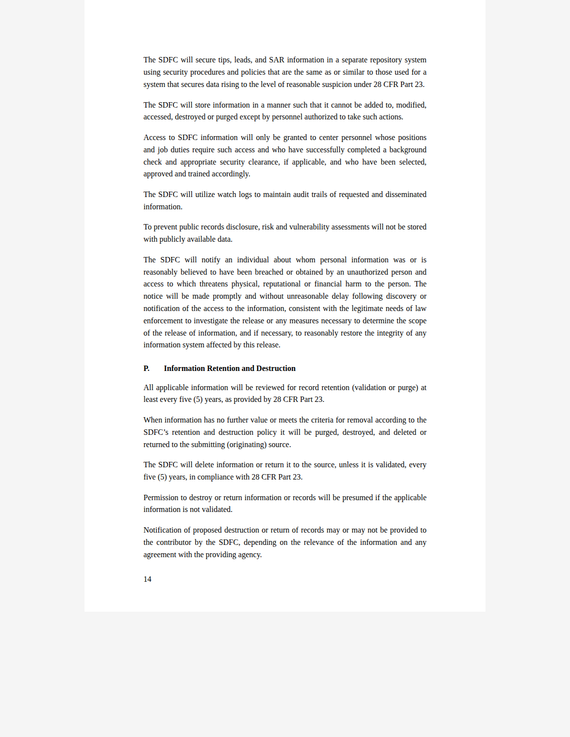The SDFC will secure tips, leads, and SAR information in a separate repository system using security procedures and policies that are the same as or similar to those used for a system that secures data rising to the level of reasonable suspicion under 28 CFR Part 23.
The SDFC will store information in a manner such that it cannot be added to, modified, accessed, destroyed or purged except by personnel authorized to take such actions.
Access to SDFC information will only be granted to center personnel whose positions and job duties require such access and who have successfully completed a background check and appropriate security clearance, if applicable, and who have been selected, approved and trained accordingly.
The SDFC will utilize watch logs to maintain audit trails of requested and disseminated information.
To prevent public records disclosure, risk and vulnerability assessments will not be stored with publicly available data.
The SDFC will notify an individual about whom personal information was or is reasonably believed to have been breached or obtained by an unauthorized person and access to which threatens physical, reputational or financial harm to the person. The notice will be made promptly and without unreasonable delay following discovery or notification of the access to the information, consistent with the legitimate needs of law enforcement to investigate the release or any measures necessary to determine the scope of the release of information, and if necessary, to reasonably restore the integrity of any information system affected by this release.
P. Information Retention and Destruction
All applicable information will be reviewed for record retention (validation or purge) at least every five (5) years, as provided by 28 CFR Part 23.
When information has no further value or meets the criteria for removal according to the SDFC’s retention and destruction policy it will be purged, destroyed, and deleted or returned to the submitting (originating) source.
The SDFC will delete information or return it to the source, unless it is validated, every five (5) years, in compliance with 28 CFR Part 23.
Permission to destroy or return information or records will be presumed if the applicable information is not validated.
Notification of proposed destruction or return of records may or may not be provided to the contributor by the SDFC, depending on the relevance of the information and any agreement with the providing agency.
14